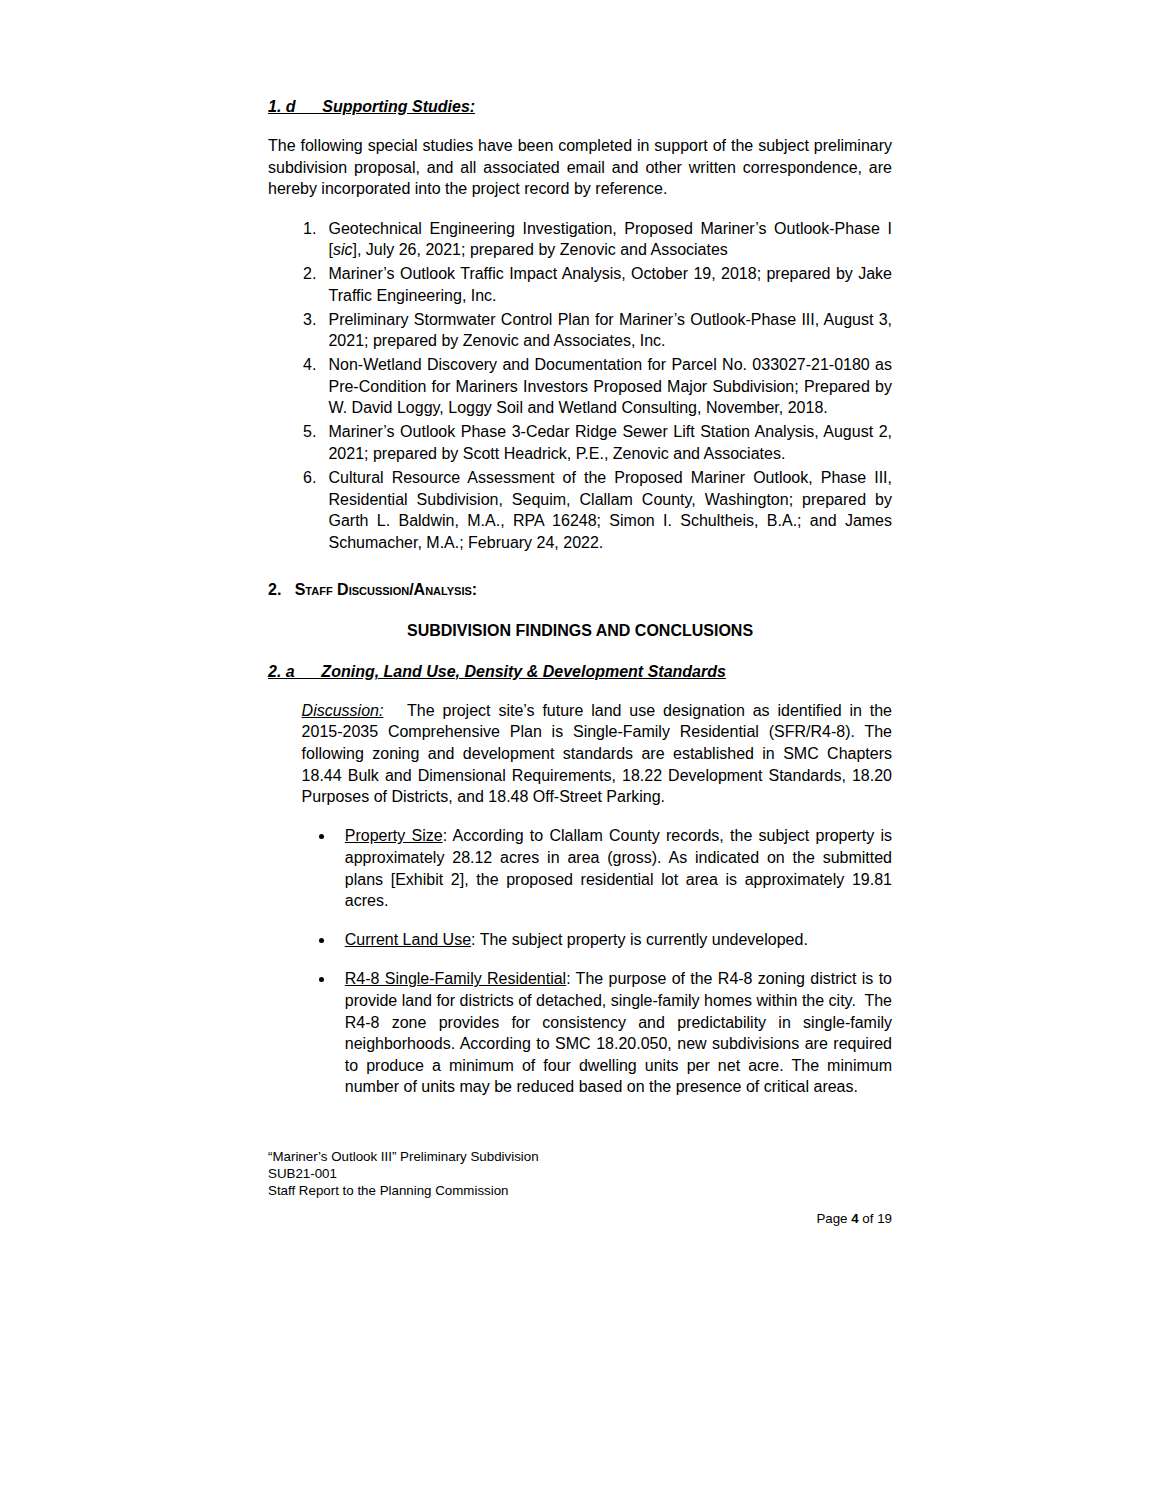1. d Supporting Studies:
The following special studies have been completed in support of the subject preliminary subdivision proposal, and all associated email and other written correspondence, are hereby incorporated into the project record by reference.
Geotechnical Engineering Investigation, Proposed Mariner’s Outlook-Phase I [sic], July 26, 2021; prepared by Zenovic and Associates
Mariner’s Outlook Traffic Impact Analysis, October 19, 2018; prepared by Jake Traffic Engineering, Inc.
Preliminary Stormwater Control Plan for Mariner’s Outlook-Phase III, August 3, 2021; prepared by Zenovic and Associates, Inc.
Non-Wetland Discovery and Documentation for Parcel No. 033027-21-0180 as Pre-Condition for Mariners Investors Proposed Major Subdivision; Prepared by W. David Loggy, Loggy Soil and Wetland Consulting, November, 2018.
Mariner’s Outlook Phase 3-Cedar Ridge Sewer Lift Station Analysis, August 2, 2021; prepared by Scott Headrick, P.E., Zenovic and Associates.
Cultural Resource Assessment of the Proposed Mariner Outlook, Phase III, Residential Subdivision, Sequim, Clallam County, Washington; prepared by Garth L. Baldwin, M.A., RPA 16248; Simon I. Schultheis, B.A.; and James Schumacher, M.A.; February 24, 2022.
2. Staff Discussion/Analysis:
SUBDIVISION FINDINGS AND CONCLUSIONS
2. a Zoning, Land Use, Density & Development Standards
Discussion: The project site’s future land use designation as identified in the 2015-2035 Comprehensive Plan is Single-Family Residential (SFR/R4-8). The following zoning and development standards are established in SMC Chapters 18.44 Bulk and Dimensional Requirements, 18.22 Development Standards, 18.20 Purposes of Districts, and 18.48 Off-Street Parking.
Property Size: According to Clallam County records, the subject property is approximately 28.12 acres in area (gross). As indicated on the submitted plans [Exhibit 2], the proposed residential lot area is approximately 19.81 acres.
Current Land Use: The subject property is currently undeveloped.
R4-8 Single-Family Residential: The purpose of the R4-8 zoning district is to provide land for districts of detached, single-family homes within the city. The R4-8 zone provides for consistency and predictability in single-family neighborhoods. According to SMC 18.20.050, new subdivisions are required to produce a minimum of four dwelling units per net acre. The minimum number of units may be reduced based on the presence of critical areas.
“Mariner’s Outlook III” Preliminary Subdivision
SUB21-001
Staff Report to the Planning Commission
Page 4 of 19